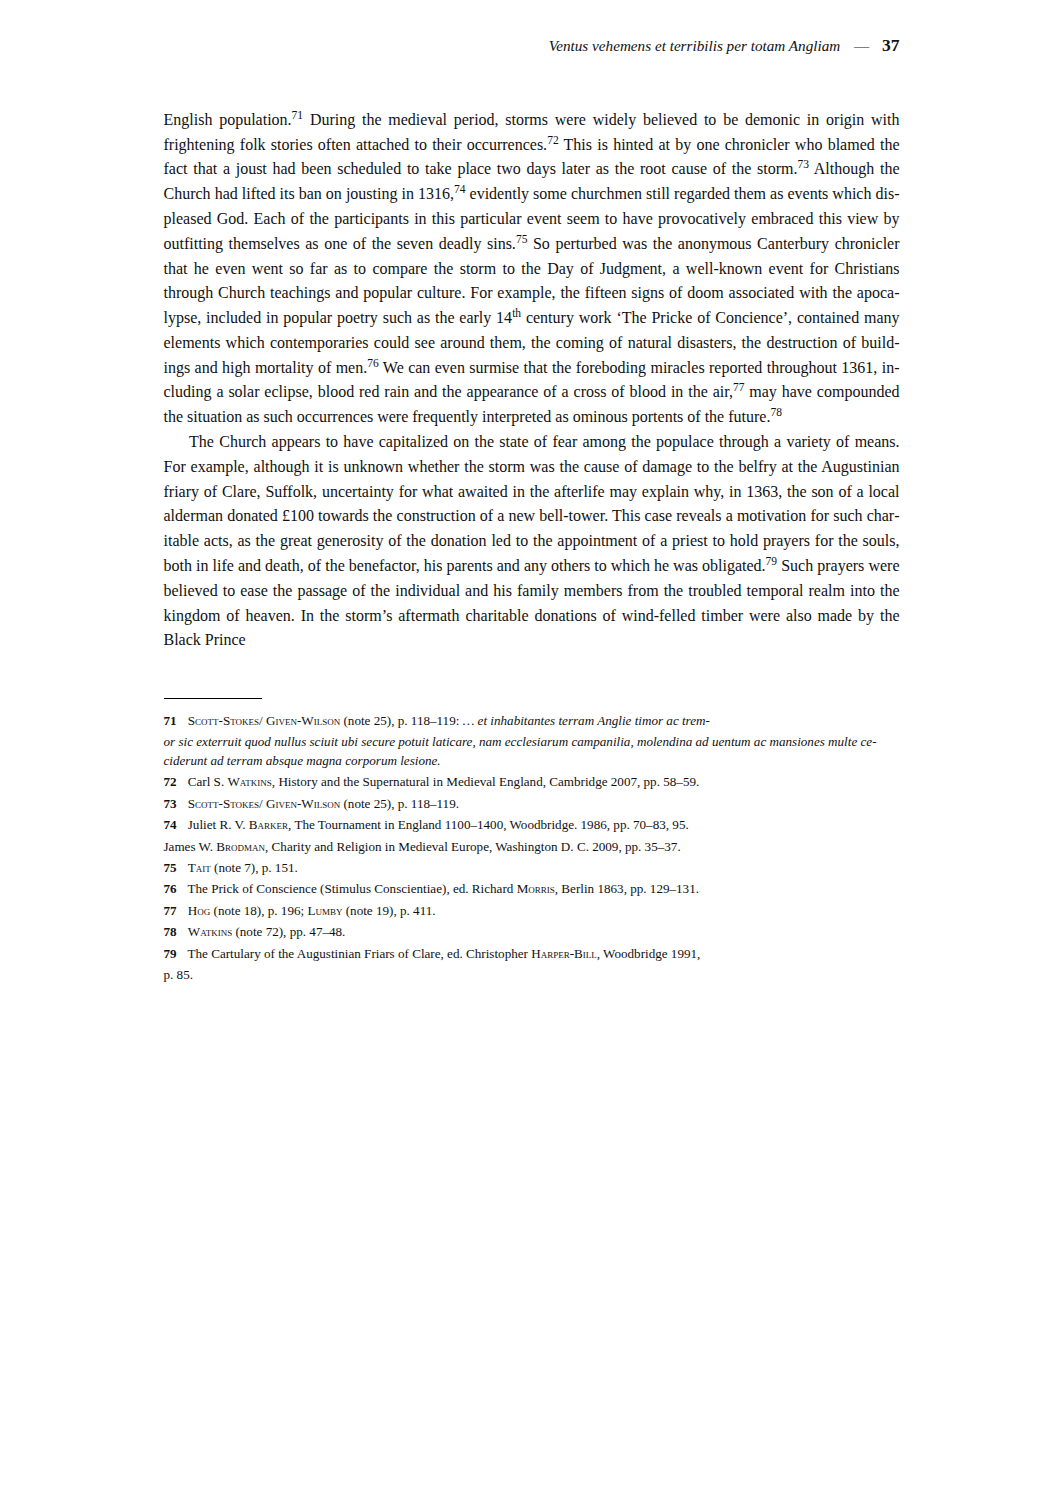Ventus vehemens et terribilis per totam Angliam — 37
English population.71 During the medieval period, storms were widely believed to be demonic in origin with frightening folk stories often attached to their occurrences.72 This is hinted at by one chronicler who blamed the fact that a joust had been scheduled to take place two days later as the root cause of the storm.73 Although the Church had lifted its ban on jousting in 1316,74 evidently some churchmen still regarded them as events which displeased God. Each of the participants in this particular event seem to have provocatively embraced this view by outfitting themselves as one of the seven deadly sins.75 So perturbed was the anonymous Canterbury chronicler that he even went so far as to compare the storm to the Day of Judgment, a well-known event for Christians through Church teachings and popular culture. For example, the fifteen signs of doom associated with the apocalypse, included in popular poetry such as the early 14th century work ‘The Pricke of Concience’, contained many elements which contemporaries could see around them, the coming of natural disasters, the destruction of buildings and high mortality of men.76 We can even surmise that the foreboding miracles reported throughout 1361, including a solar eclipse, blood red rain and the appearance of a cross of blood in the air,77 may have compounded the situation as such occurrences were frequently interpreted as ominous portents of the future.78
The Church appears to have capitalized on the state of fear among the populace through a variety of means. For example, although it is unknown whether the storm was the cause of damage to the belfry at the Augustinian friary of Clare, Suffolk, uncertainty for what awaited in the afterlife may explain why, in 1363, the son of a local alderman donated £100 towards the construction of a new bell-tower. This case reveals a motivation for such charitable acts, as the great generosity of the donation led to the appointment of a priest to hold prayers for the souls, both in life and death, of the benefactor, his parents and any others to which he was obligated.79 Such prayers were believed to ease the passage of the individual and his family members from the troubled temporal realm into the kingdom of heaven. In the storm’s aftermath charitable donations of wind-felled timber were also made by the Black Prince
71 Scott-Stokes/ Given-Wilson (note 25), p. 118–119: … et inhabitantes terram Anglie timor ac trem-
or sic exterruit quod nullus sciuit ubi secure potuit laticare, nam ecclesiarum campanilia, molendina ad uentum ac mansiones multe ceciderunt ad terram absque magna corporum lesione.
72 Carl S. Watkins, History and the Supernatural in Medieval England, Cambridge 2007, pp. 58–59.
73 Scott-Stokes/ Given-Wilson (note 25), p. 118–119.
74 Juliet R. V. Barker, The Tournament in England 1100–1400, Woodbridge. 1986, pp. 70–83, 95.
James W. Brodman, Charity and Religion in Medieval Europe, Washington D. C. 2009, pp. 35–37.
75 Tait (note 7), p. 151.
76 The Prick of Conscience (Stimulus Conscientiae), ed. Richard Morris, Berlin 1863, pp. 129–131.
77 Hog (note 18), p. 196; Lumby (note 19), p. 411.
78 Watkins (note 72), pp. 47–48.
79 The Cartulary of the Augustinian Friars of Clare, ed. Christopher Harper-Bill, Woodbridge 1991,
p. 85.